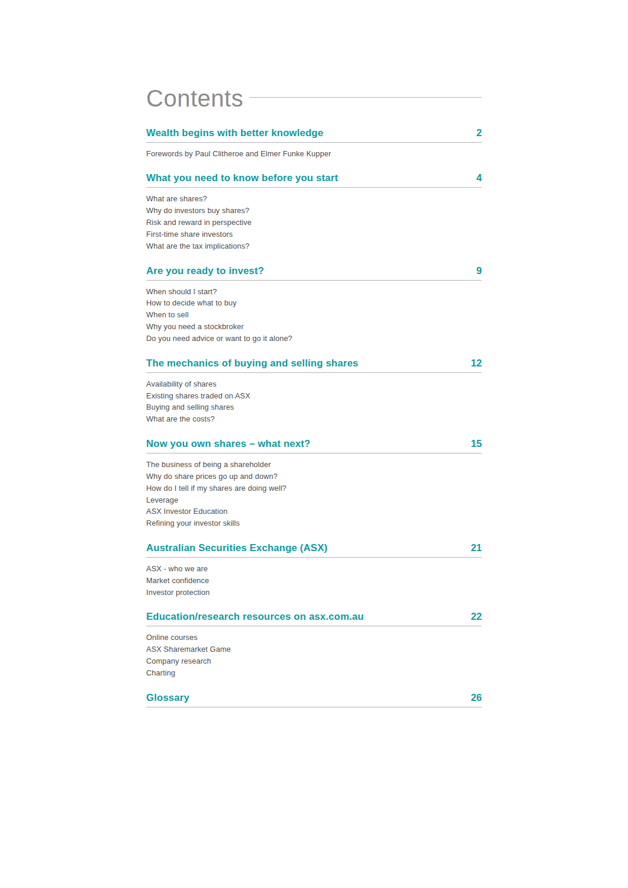Contents
Wealth begins with better knowledge 2
Forewords by Paul Clitheroe and Elmer Funke Kupper
What you need to know before you start 4
What are shares?
Why do investors buy shares?
Risk and reward in perspective
First-time share investors
What are the tax implications?
Are you ready to invest? 9
When should I start?
How to decide what to buy
When to sell
Why you need a stockbroker
Do you need advice or want to go it alone?
The mechanics of buying and selling shares 12
Availability of shares
Existing shares traded on ASX
Buying and selling shares
What are the costs?
Now you own shares – what next? 15
The business of being a shareholder
Why do share prices go up and down?
How do I tell if my shares are doing well?
Leverage
ASX Investor Education
Refining your investor skills
Australian Securities Exchange (ASX) 21
ASX - who we are
Market confidence
Investor protection
Education/research resources on asx.com.au 22
Online courses
ASX Sharemarket Game
Company research
Charting
Glossary 26